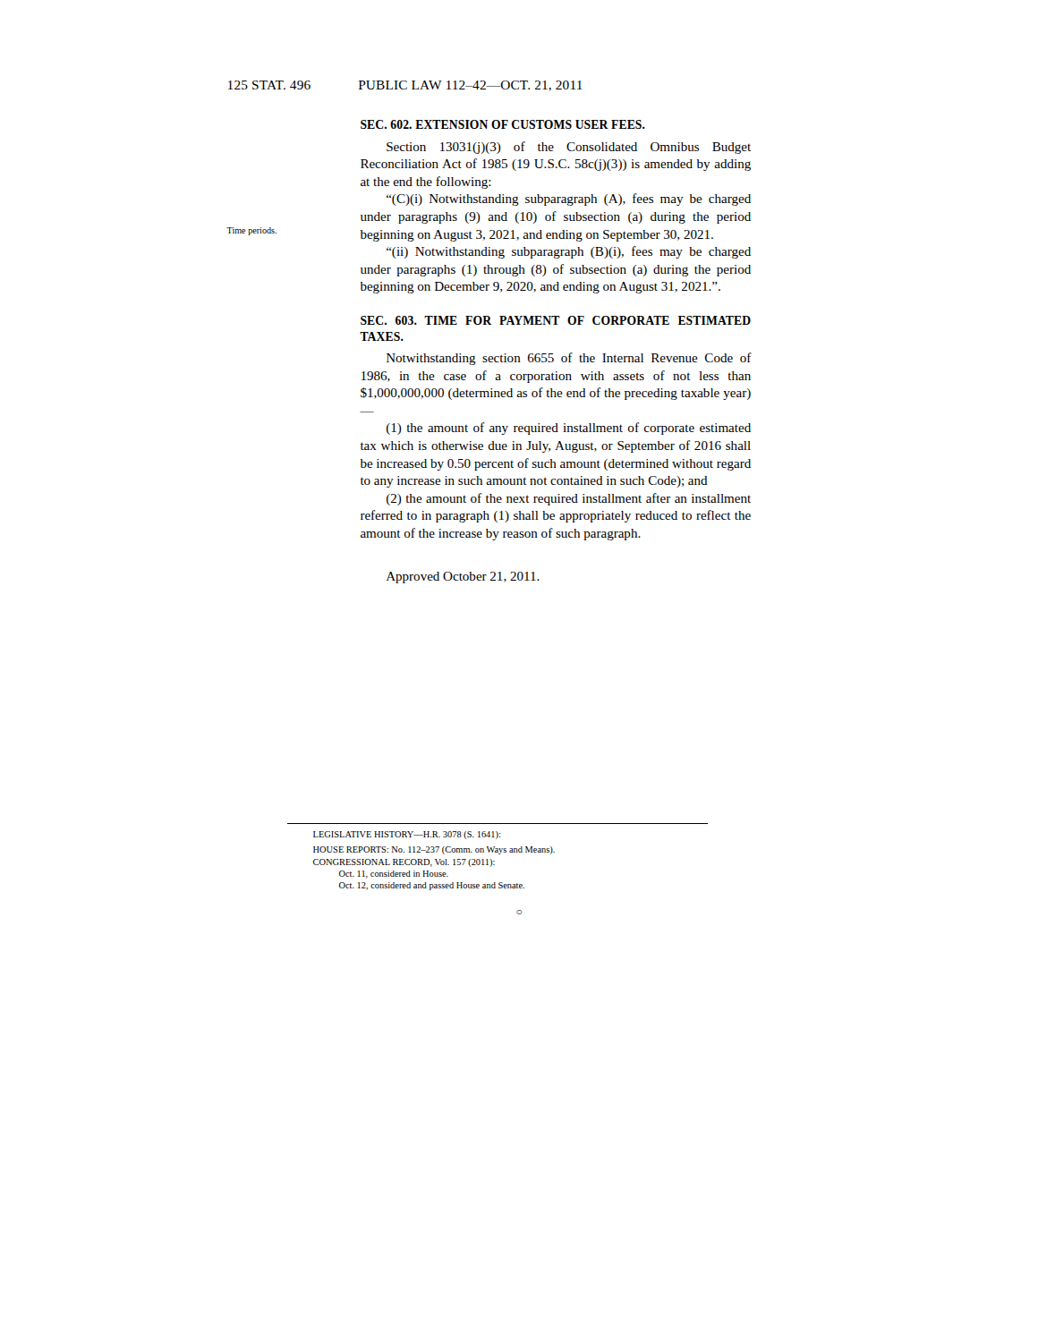125 STAT. 496 PUBLIC LAW 112–42—OCT. 21, 2011
Time periods.
SEC. 602. EXTENSION OF CUSTOMS USER FEES.
Section 13031(j)(3) of the Consolidated Omnibus Budget Reconciliation Act of 1985 (19 U.S.C. 58c(j)(3)) is amended by adding at the end the following:
“(C)(i) Notwithstanding subparagraph (A), fees may be charged under paragraphs (9) and (10) of subsection (a) during the period beginning on August 3, 2021, and ending on September 30, 2021.
“(ii) Notwithstanding subparagraph (B)(i), fees may be charged under paragraphs (1) through (8) of subsection (a) during the period beginning on December 9, 2020, and ending on August 31, 2021.”.
SEC. 603. TIME FOR PAYMENT OF CORPORATE ESTIMATED TAXES.
Notwithstanding section 6655 of the Internal Revenue Code of 1986, in the case of a corporation with assets of not less than $1,000,000,000 (determined as of the end of the preceding taxable year)—
(1) the amount of any required installment of corporate estimated tax which is otherwise due in July, August, or September of 2016 shall be increased by 0.50 percent of such amount (determined without regard to any increase in such amount not contained in such Code); and
(2) the amount of the next required installment after an installment referred to in paragraph (1) shall be appropriately reduced to reflect the amount of the increase by reason of such paragraph.
Approved October 21, 2011.
LEGISLATIVE HISTORY—H.R. 3078 (S. 1641):
HOUSE REPORTS: No. 112–237 (Comm. on Ways and Means).
CONGRESSIONAL RECORD, Vol. 157 (2011):
Oct. 11, considered in House.
Oct. 12, considered and passed House and Senate.
○